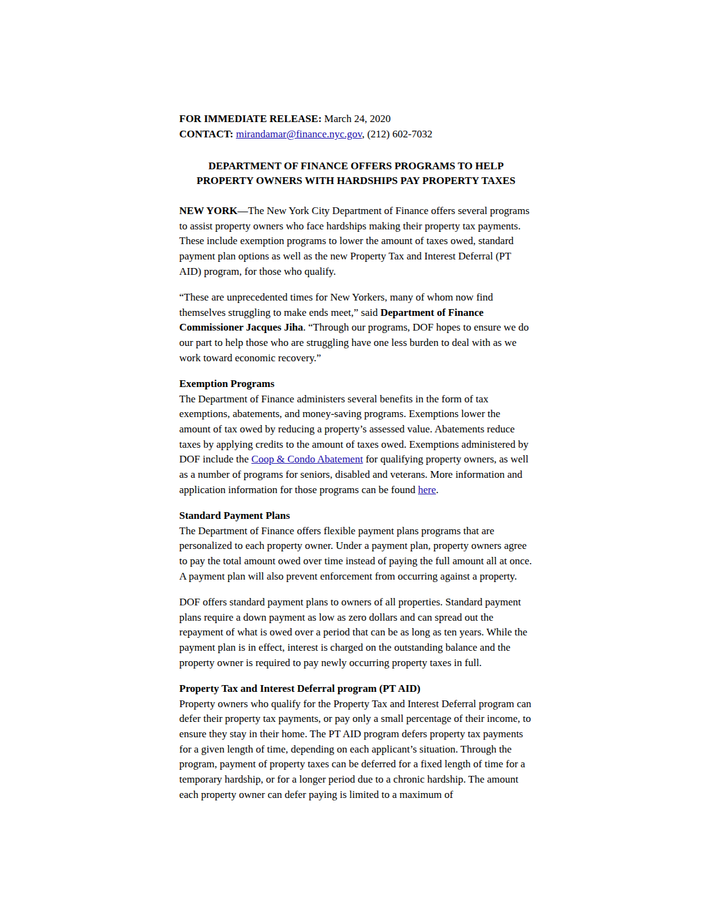FOR IMMEDIATE RELEASE: March 24, 2020
CONTACT: mirandamar@finance.nyc.gov, (212) 602-7032
DEPARTMENT OF FINANCE OFFERS PROGRAMS TO HELP PROPERTY OWNERS WITH HARDSHIPS PAY PROPERTY TAXES
NEW YORK—The New York City Department of Finance offers several programs to assist property owners who face hardships making their property tax payments. These include exemption programs to lower the amount of taxes owed, standard payment plan options as well as the new Property Tax and Interest Deferral (PT AID) program, for those who qualify.
“These are unprecedented times for New Yorkers, many of whom now find themselves struggling to make ends meet,” said Department of Finance Commissioner Jacques Jiha. “Through our programs, DOF hopes to ensure we do our part to help those who are struggling have one less burden to deal with as we work toward economic recovery.”
Exemption Programs
The Department of Finance administers several benefits in the form of tax exemptions, abatements, and money-saving programs. Exemptions lower the amount of tax owed by reducing a property’s assessed value. Abatements reduce taxes by applying credits to the amount of taxes owed. Exemptions administered by DOF include the Coop & Condo Abatement for qualifying property owners, as well as a number of programs for seniors, disabled and veterans. More information and application information for those programs can be found here.
Standard Payment Plans
The Department of Finance offers flexible payment plans programs that are personalized to each property owner. Under a payment plan, property owners agree to pay the total amount owed over time instead of paying the full amount all at once. A payment plan will also prevent enforcement from occurring against a property.
DOF offers standard payment plans to owners of all properties. Standard payment plans require a down payment as low as zero dollars and can spread out the repayment of what is owed over a period that can be as long as ten years. While the payment plan is in effect, interest is charged on the outstanding balance and the property owner is required to pay newly occurring property taxes in full.
Property Tax and Interest Deferral program (PT AID)
Property owners who qualify for the Property Tax and Interest Deferral program can defer their property tax payments, or pay only a small percentage of their income, to ensure they stay in their home. The PT AID program defers property tax payments for a given length of time, depending on each applicant’s situation. Through the program, payment of property taxes can be deferred for a fixed length of time for a temporary hardship, or for a longer period due to a chronic hardship. The amount each property owner can defer paying is limited to a maximum of